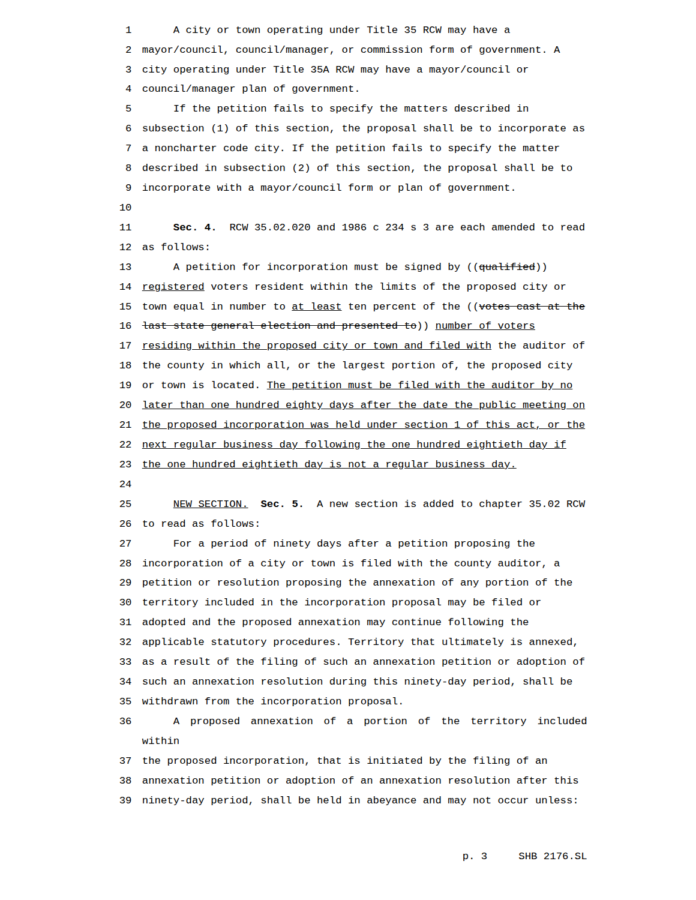A city or town operating under Title 35 RCW may have a
mayor/council, council/manager, or commission form of government. A
city operating under Title 35A RCW may have a mayor/council or
council/manager plan of government.
If the petition fails to specify the matters described in
subsection (1) of this section, the proposal shall be to incorporate as
a noncharter code city. If the petition fails to specify the matter
described in subsection (2) of this section, the proposal shall be to
incorporate with a mayor/council form or plan of government.
Sec. 4. RCW 35.02.020 and 1986 c 234 s 3 are each amended to read
as follows:
A petition for incorporation must be signed by ((qualified))
registered voters resident within the limits of the proposed city or
town equal in number to at least ten percent of the ((votes cast at the
last state general election and presented to)) number of voters
residing within the proposed city or town and filed with the auditor of
the county in which all, or the largest portion of, the proposed city
or town is located. The petition must be filed with the auditor by no
later than one hundred eighty days after the date the public meeting on
the proposed incorporation was held under section 1 of this act, or the
next regular business day following the one hundred eightieth day if
the one hundred eightieth day is not a regular business day.
NEW SECTION. Sec. 5. A new section is added to chapter 35.02 RCW
to read as follows:
For a period of ninety days after a petition proposing the
incorporation of a city or town is filed with the county auditor, a
petition or resolution proposing the annexation of any portion of the
territory included in the incorporation proposal may be filed or
adopted and the proposed annexation may continue following the
applicable statutory procedures. Territory that ultimately is annexed,
as a result of the filing of such an annexation petition or adoption of
such an annexation resolution during this ninety-day period, shall be
withdrawn from the incorporation proposal.
A proposed annexation of a portion of the territory included within
the proposed incorporation, that is initiated by the filing of an
annexation petition or adoption of an annexation resolution after this
ninety-day period, shall be held in abeyance and may not occur unless:
p. 3 SHB 2176.SL